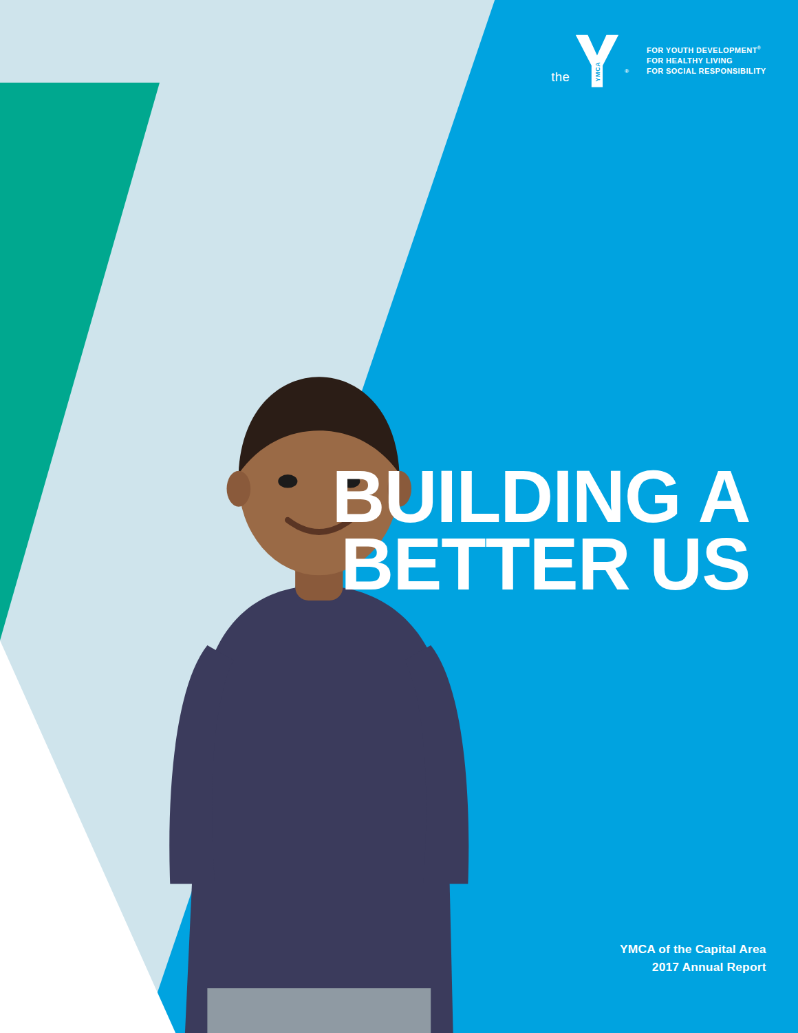the YMCA ®
FOR YOUTH DEVELOPMENT®
FOR HEALTHY LIVING
FOR SOCIAL RESPONSIBILITY
Building a Better Us
YMCA of the Capital Area
2017 Annual Report